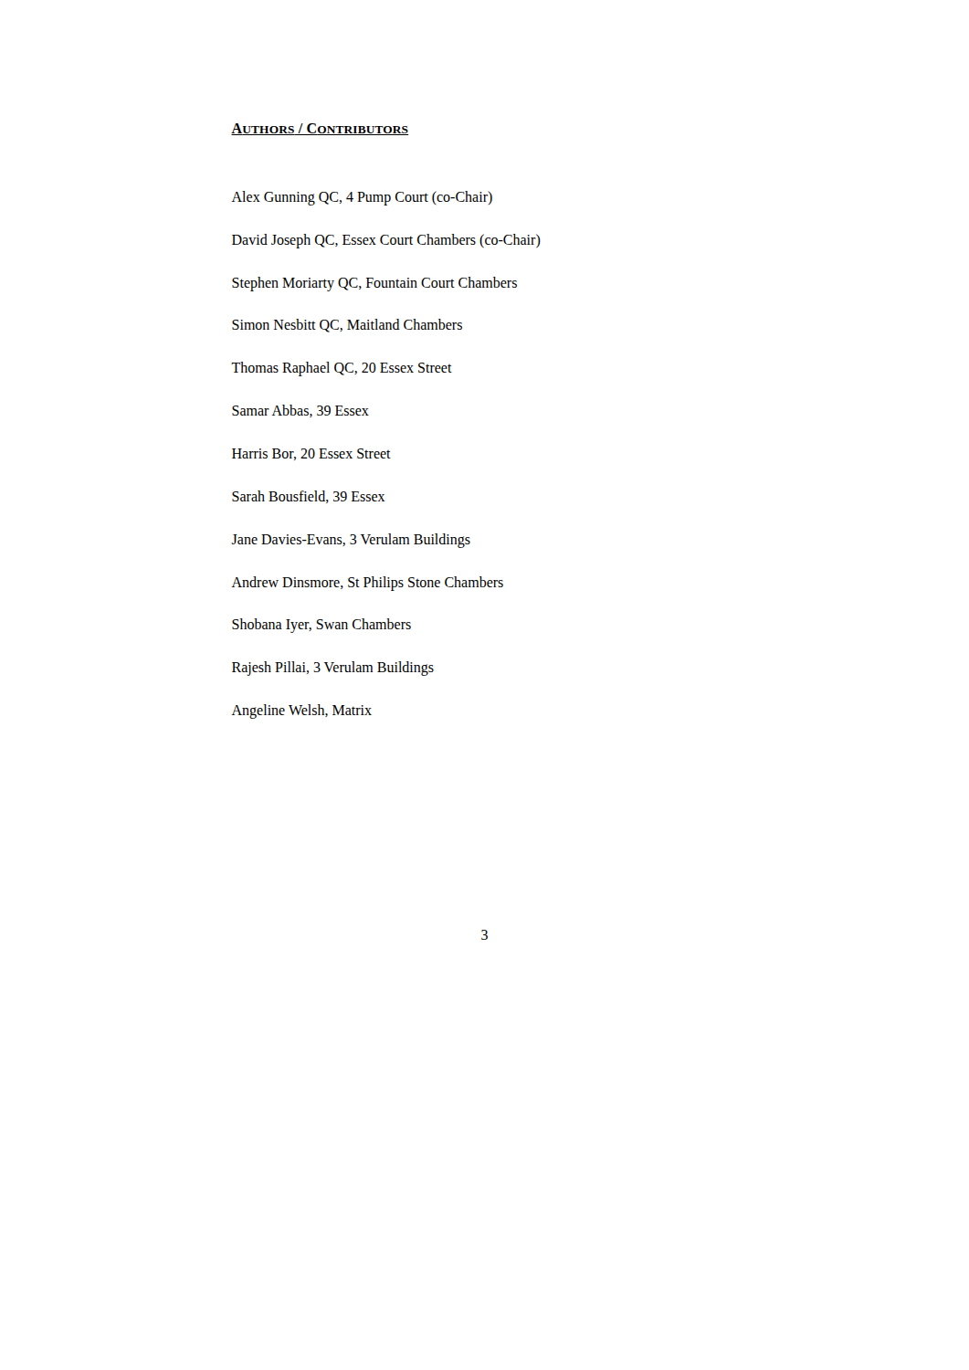AUTHORS / CONTRIBUTORS
Alex Gunning QC, 4 Pump Court (co-Chair)
David Joseph QC, Essex Court Chambers (co-Chair)
Stephen Moriarty QC, Fountain Court Chambers
Simon Nesbitt QC, Maitland Chambers
Thomas Raphael QC, 20 Essex Street
Samar Abbas, 39 Essex
Harris Bor, 20 Essex Street
Sarah Bousfield, 39 Essex
Jane Davies-Evans, 3 Verulam Buildings
Andrew Dinsmore, St Philips Stone Chambers
Shobana Iyer, Swan Chambers
Rajesh Pillai, 3 Verulam Buildings
Angeline Welsh, Matrix
3